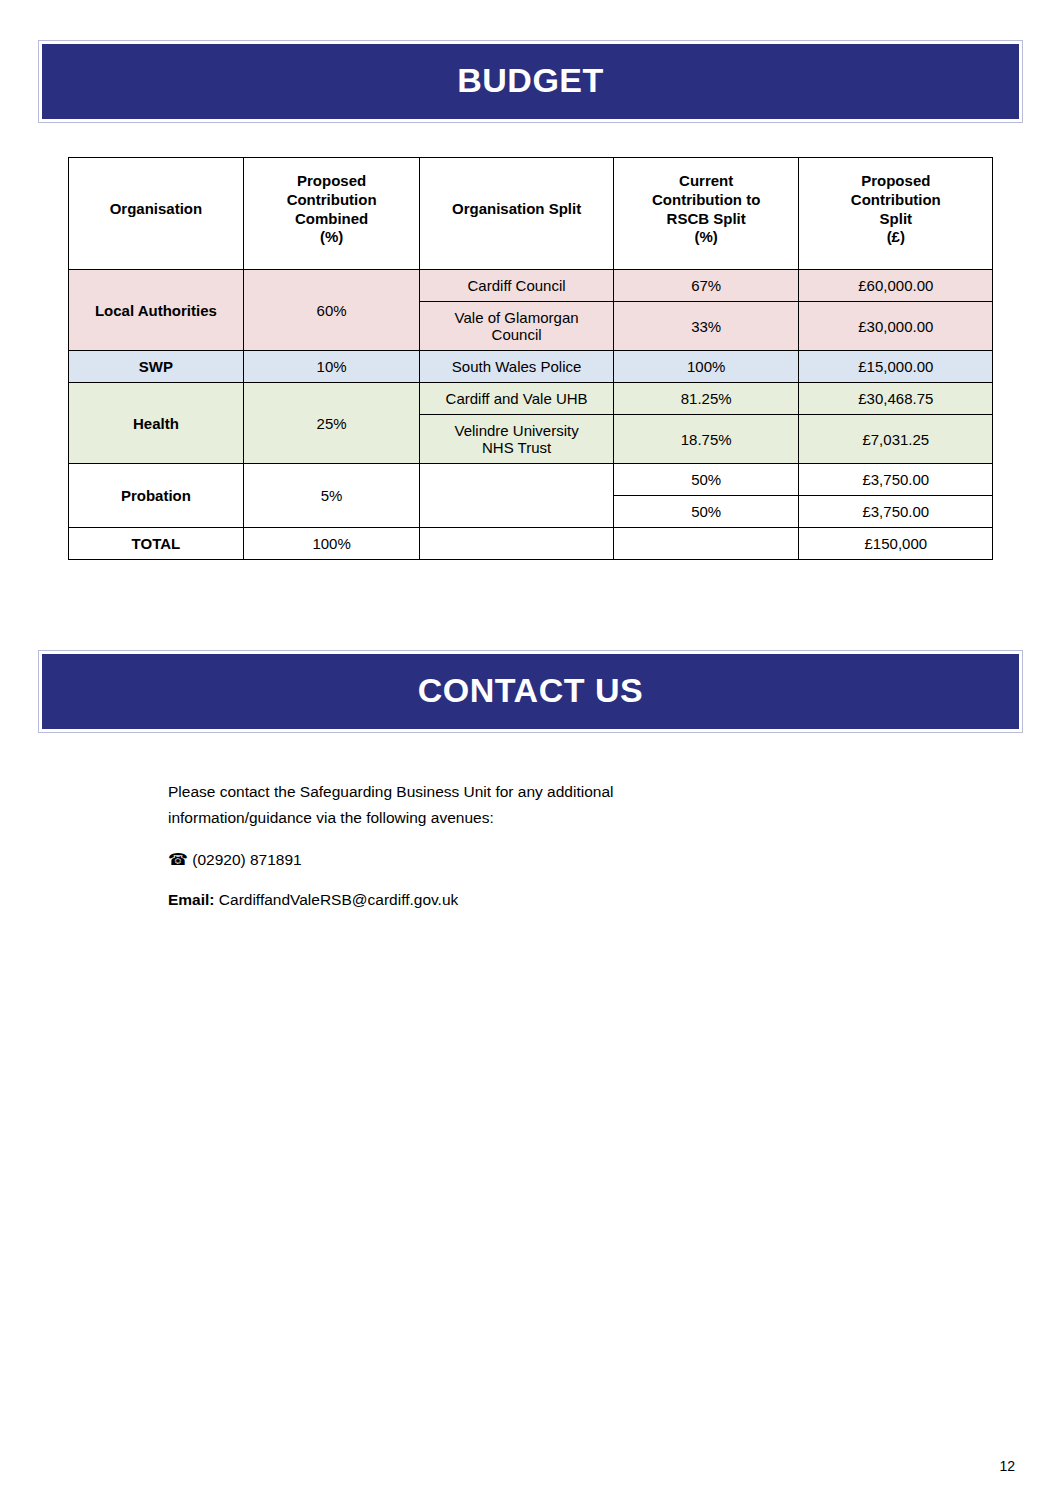BUDGET
| Organisation | Proposed Contribution Combined (%) | Organisation Split | Current Contribution to RSCB Split (%) | Proposed Contribution Split (£) |
| --- | --- | --- | --- | --- |
| Local Authorities | 60% | Cardiff Council | 67% | £60,000.00 |
| Vale of Glamorgan Council | 33% | £30,000.00 |
| SWP | 10% | South Wales Police | 100% | £15,000.00 |
| Health | 25% | Cardiff and Vale UHB | 81.25% | £30,468.75 |
| Velindre University NHS Trust | 18.75% | £7,031.25 |
| Probation | 5% | | 50% | £3,750.00 |
| 50% | £3,750.00 |
| TOTAL | 100% | | | £150,000 |
CONTACT US
Please contact the Safeguarding Business Unit for any additional
information/guidance via the following avenues:
☎ (02920) 871891
Email: CardiffandValeRSB@cardiff.gov.uk
12